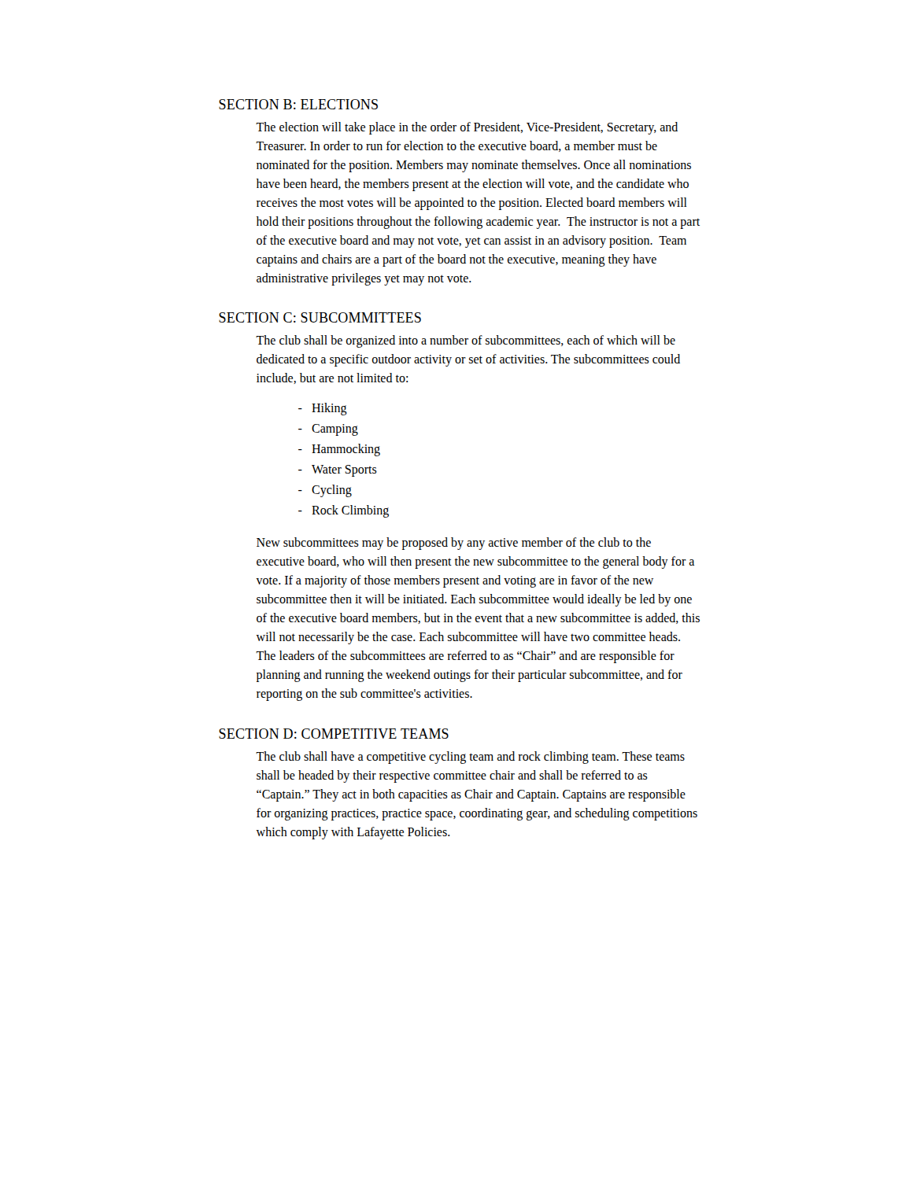SECTION B: ELECTIONS
The election will take place in the order of President, Vice-President, Secretary, and Treasurer. In order to run for election to the executive board, a member must be nominated for the position. Members may nominate themselves. Once all nominations have been heard, the members present at the election will vote, and the candidate who receives the most votes will be appointed to the position. Elected board members will hold their positions throughout the following academic year. The instructor is not a part of the executive board and may not vote, yet can assist in an advisory position. Team captains and chairs are a part of the board not the executive, meaning they have administrative privileges yet may not vote.
SECTION C: SUBCOMMITTEES
The club shall be organized into a number of subcommittees, each of which will be dedicated to a specific outdoor activity or set of activities. The subcommittees could include, but are not limited to:
Hiking
Camping
Hammocking
Water Sports
Cycling
Rock Climbing
New subcommittees may be proposed by any active member of the club to the executive board, who will then present the new subcommittee to the general body for a vote. If a majority of those members present and voting are in favor of the new subcommittee then it will be initiated. Each subcommittee would ideally be led by one of the executive board members, but in the event that a new subcommittee is added, this will not necessarily be the case. Each subcommittee will have two committee heads. The leaders of the subcommittees are referred to as “Chair” and are responsible for planning and running the weekend outings for their particular subcommittee, and for reporting on the sub committee's activities.
SECTION D: COMPETITIVE TEAMS
The club shall have a competitive cycling team and rock climbing team. These teams shall be headed by their respective committee chair and shall be referred to as “Captain.” They act in both capacities as Chair and Captain. Captains are responsible for organizing practices, practice space, coordinating gear, and scheduling competitions which comply with Lafayette Policies.